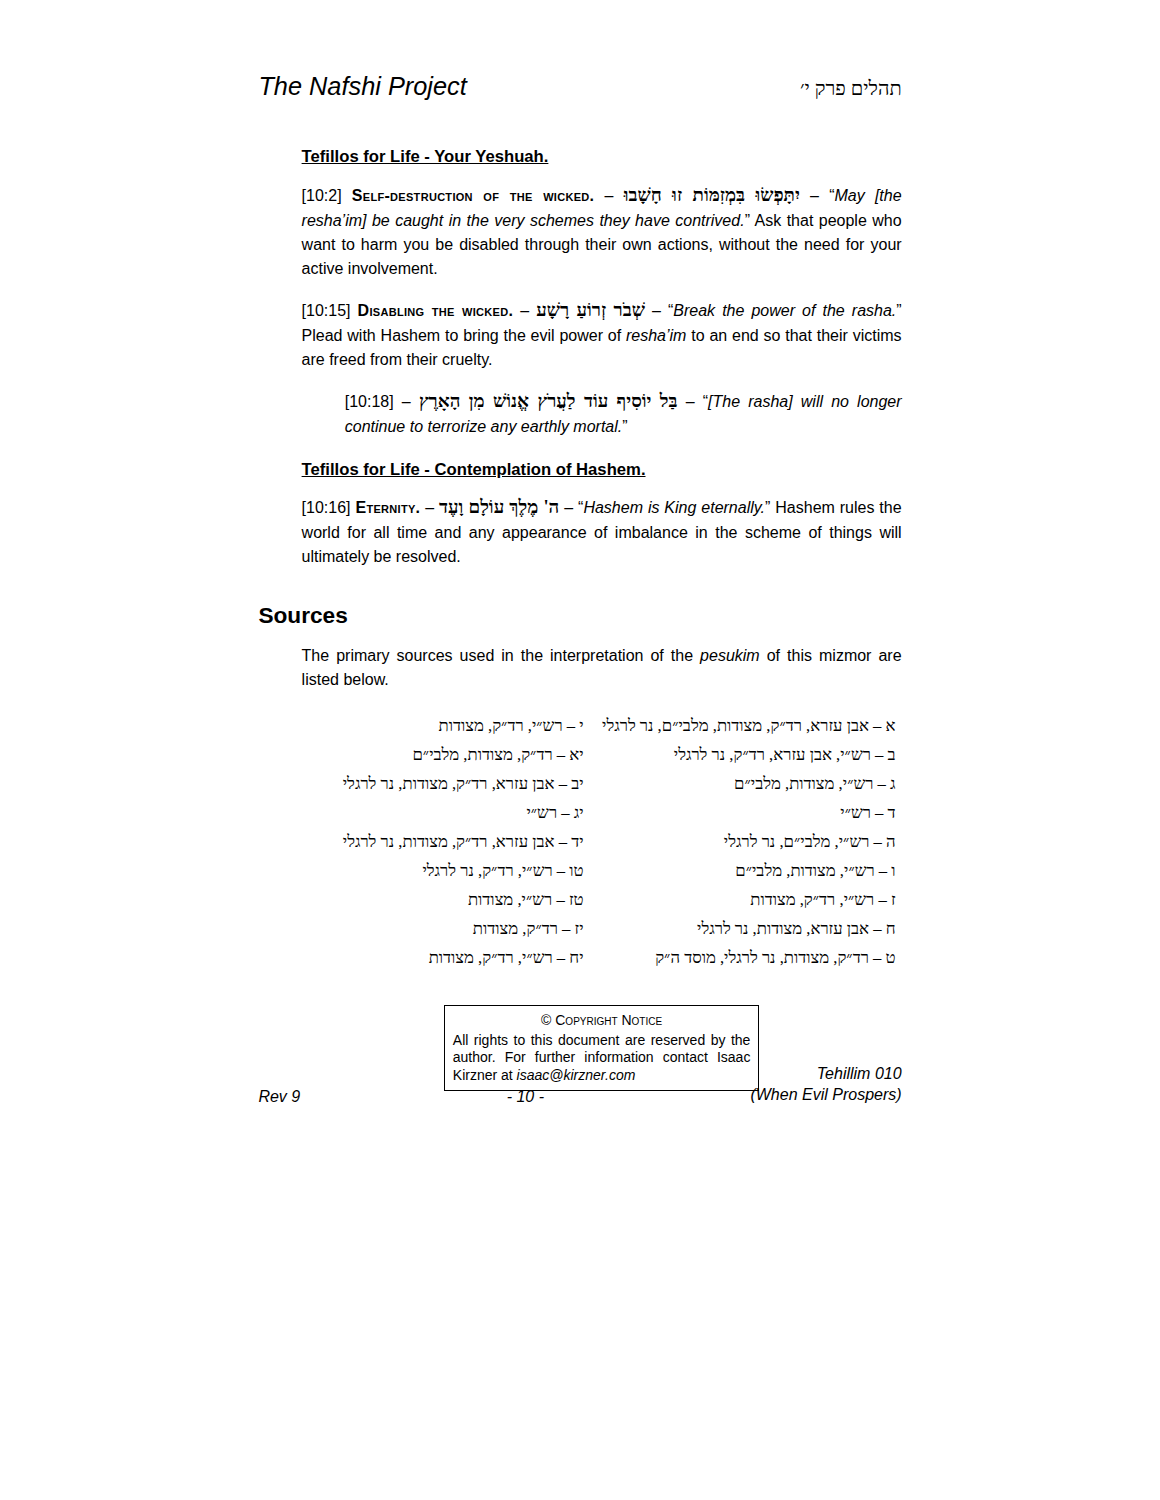The Nafshi Project
תהלים פרק י׳
Tefillos for Life - Your Yeshuah.
[10:2] Self-destruction of the wicked. – יִתָּפְשׂוּ בִּמְזִמּוֹת זוּ חָשָׁבוּ – “May [the resha’im] be caught in the very schemes they have contrived.” Ask that people who want to harm you be disabled through their own actions, without the need for your active involvement.
[10:15] Disabling the wicked. – שְׁבֹר זְרוֹעַ רָשָׁע – “Break the power of the rasha.” Plead with Hashem to bring the evil power of resha’im to an end so that their victims are freed from their cruelty.
[10:18] – בַּל יוֹסִיף עוֹד לַעֲרֹץ אֱנוֹשׁ מִן הָאָרֶץ – “[The rasha] will no longer continue to terrorize any earthly mortal.”
Tefillos for Life - Contemplation of Hashem.
[10:16] Eternity. – ה' מֶלֶךְ עוֹלָם וָעֶד – “Hashem is King eternally.” Hashem rules the world for all time and any appearance of imbalance in the scheme of things will ultimately be resolved.
Sources
The primary sources used in the interpretation of the pesukim of this mizmor are listed below.
| א – אבן עזרא, רד״ק, מצודות, מלבי״ם, נר לרגלי | י – רש״י, רד״ק, מצודות |
| ב – רש״י, אבן עזרא, רד״ק, נר לרגלי | יא – רד״ק, מצודות, מלבי״ם |
| ג – רש״י, מצודות, מלבי״ם | יב – אבן עזרא, רד״ק, מצודות, נר לרגלי |
| ד – רש״י | יג – רש״י |
| ה – רש״י, מלבי״ם, נר לרגלי | יד – אבן עזרא, רד״ק, מצודות, נר לרגלי |
| ו – רש״י, מצודות, מלבי״ם | טו – רש״י, רד״ק, נר לרגלי |
| ז – רש״י, רד״ק, מצודות | טז – רש״י, מצודות |
| ח – אבן עזרא, מצודות, נר לרגלי | יז – רד״ק, מצודות |
| ט – רד״ק, מצודות, נר לרגלי, מוסד ה״ק | יח – רש״י, רד״ק, מצודות |
© Copyright Notice
All rights to this document are reserved by the author. For further information contact Isaac Kirzner at isaac@kirzner.com
Rev 9
- 10 -
Tehillim 010
(When Evil Prospers)